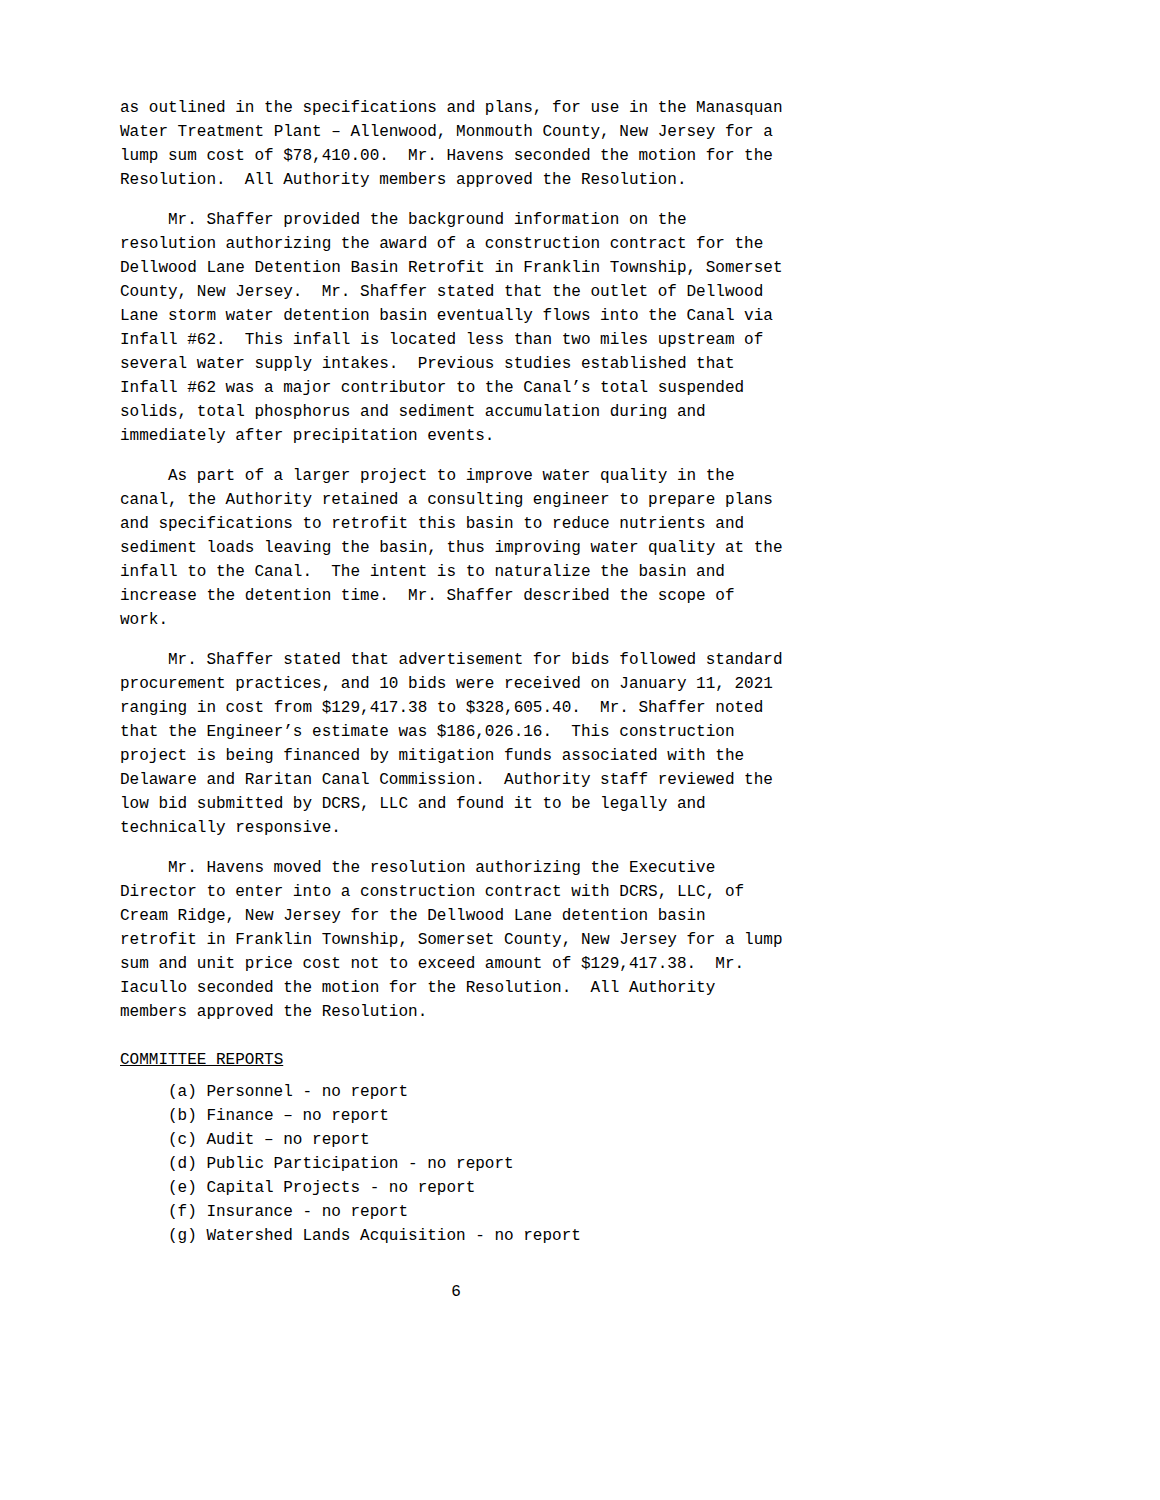as outlined in the specifications and plans, for use in the Manasquan Water Treatment Plant – Allenwood, Monmouth County, New Jersey for a lump sum cost of $78,410.00. Mr. Havens seconded the motion for the Resolution. All Authority members approved the Resolution.
Mr. Shaffer provided the background information on the resolution authorizing the award of a construction contract for the Dellwood Lane Detention Basin Retrofit in Franklin Township, Somerset County, New Jersey. Mr. Shaffer stated that the outlet of Dellwood Lane storm water detention basin eventually flows into the Canal via Infall #62. This infall is located less than two miles upstream of several water supply intakes. Previous studies established that Infall #62 was a major contributor to the Canal’s total suspended solids, total phosphorus and sediment accumulation during and immediately after precipitation events.
As part of a larger project to improve water quality in the canal, the Authority retained a consulting engineer to prepare plans and specifications to retrofit this basin to reduce nutrients and sediment loads leaving the basin, thus improving water quality at the infall to the Canal. The intent is to naturalize the basin and increase the detention time. Mr. Shaffer described the scope of work.
Mr. Shaffer stated that advertisement for bids followed standard procurement practices, and 10 bids were received on January 11, 2021 ranging in cost from $129,417.38 to $328,605.40. Mr. Shaffer noted that the Engineer’s estimate was $186,026.16. This construction project is being financed by mitigation funds associated with the Delaware and Raritan Canal Commission. Authority staff reviewed the low bid submitted by DCRS, LLC and found it to be legally and technically responsive.
Mr. Havens moved the resolution authorizing the Executive Director to enter into a construction contract with DCRS, LLC, of Cream Ridge, New Jersey for the Dellwood Lane detention basin retrofit in Franklin Township, Somerset County, New Jersey for a lump sum and unit price cost not to exceed amount of $129,417.38. Mr. Iacullo seconded the motion for the Resolution. All Authority members approved the Resolution.
COMMITTEE REPORTS
(a) Personnel - no report
(b) Finance – no report
(c) Audit – no report
(d) Public Participation - no report
(e) Capital Projects - no report
(f) Insurance - no report
(g) Watershed Lands Acquisition - no report
6